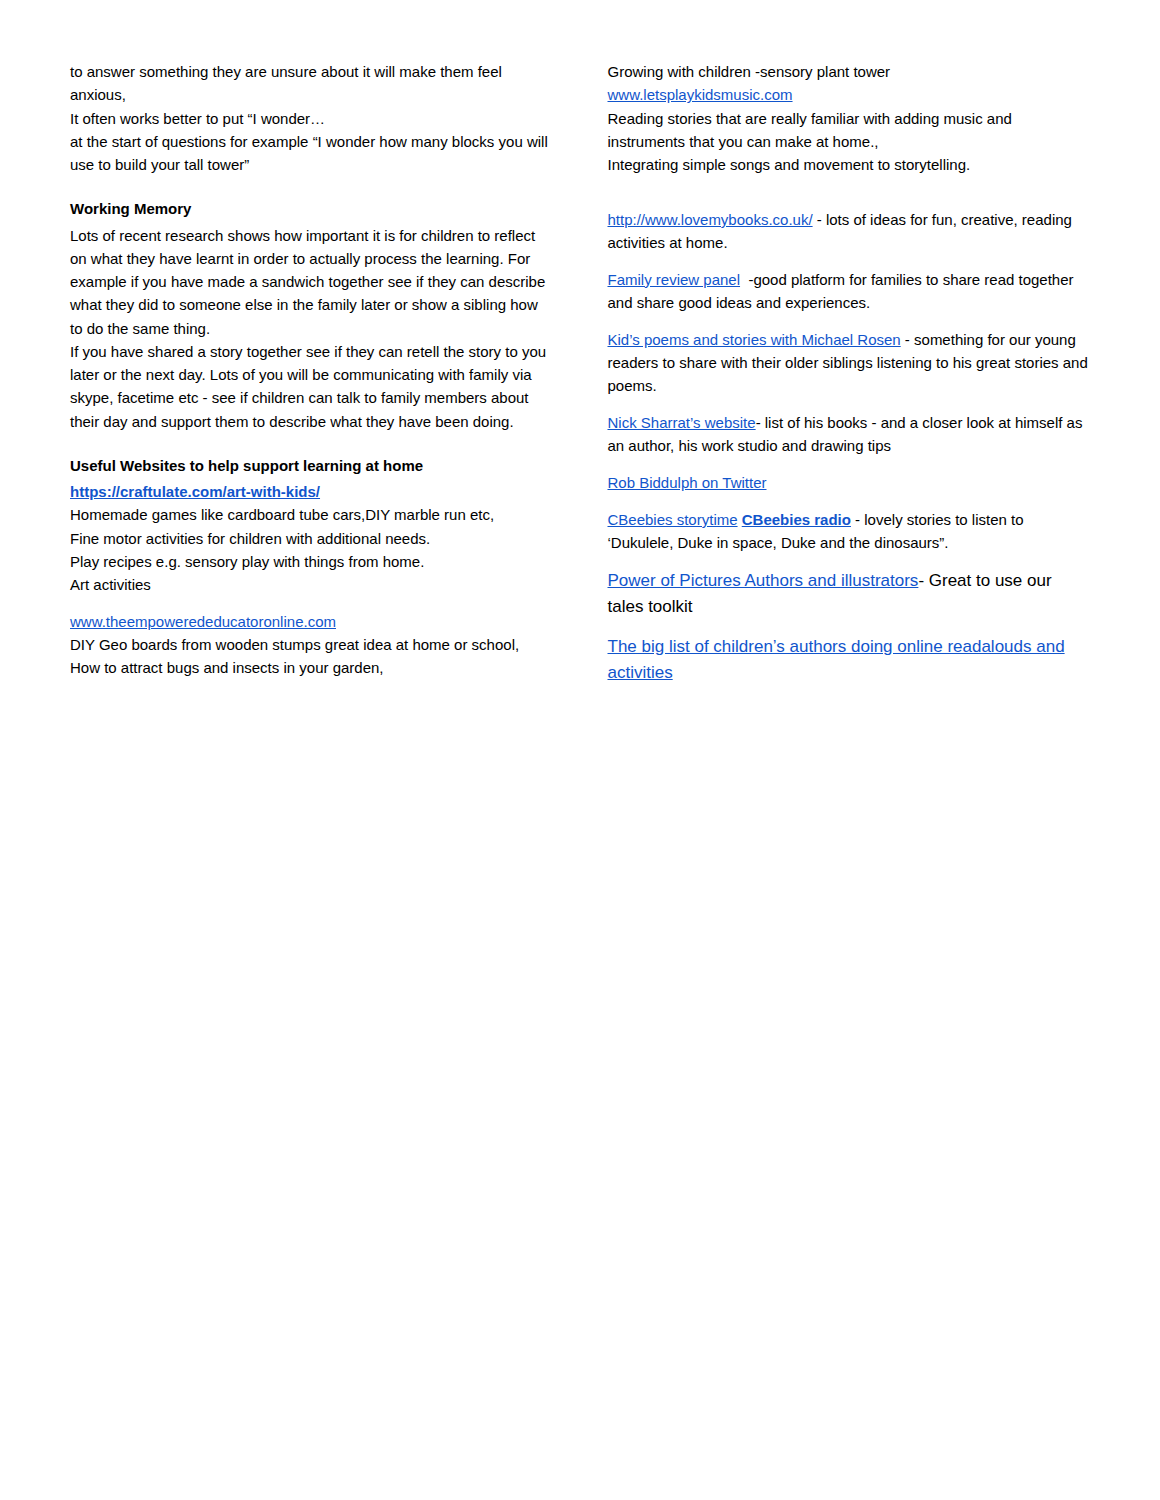to answer something they are unsure about it will make them feel anxious,
It often works better to put “I wonder…
at the start of questions for example “I wonder how many blocks you will use to build your tall tower”
Working Memory
Lots of recent research shows how important it is for children to reflect on what they have learnt in order to actually process the learning. For example if you have made a sandwich together see if they can describe what they did to someone else in the family later or show a sibling how to do the same thing.
If you have shared a story together see if they can retell the story to you later or the next day. Lots of you will be communicating with family via skype, facetime etc - see if children can talk to family members about their day and support them to describe what they have been doing.
Useful Websites to help support learning at home
https://craftulate.com/art-with-kids/
Homemade games like cardboard tube cars,DIY marble run etc,
Fine motor activities for children with additional needs.
Play recipes e.g. sensory play with things from home.
Art activities
www.theempowerededucatoronline.com
DIY Geo boards from wooden stumps great idea at home or school,
How to attract bugs and insects in your garden,
Growing with children -sensory plant tower
www.letsplaykidsmusic.com
Reading stories that are really familiar with adding music and instruments that you can make at home.,
Integrating simple songs and movement to storytelling.
http://www.lovemybooks.co.uk/ - lots of ideas for fun, creative, reading activities at home.
Family review panel -good platform for families to share read together and share good ideas and experiences.
Kid’s poems and stories with Michael Rosen - something for our young readers to share with their older siblings listening to his great stories and poems.
Nick Sharrat’s website- list of his books - and a closer look at himself as an author, his work studio and drawing tips
Rob Biddulph on Twitter
CBeebies storytime CBeebies radio - lovely stories to listen to
‘Dukulele, Duke in space, Duke and the dinosaurs”.
Power of Pictures Authors and illustrators- Great to use our tales toolkit
The big list of children’s authors doing online readalouds and activities